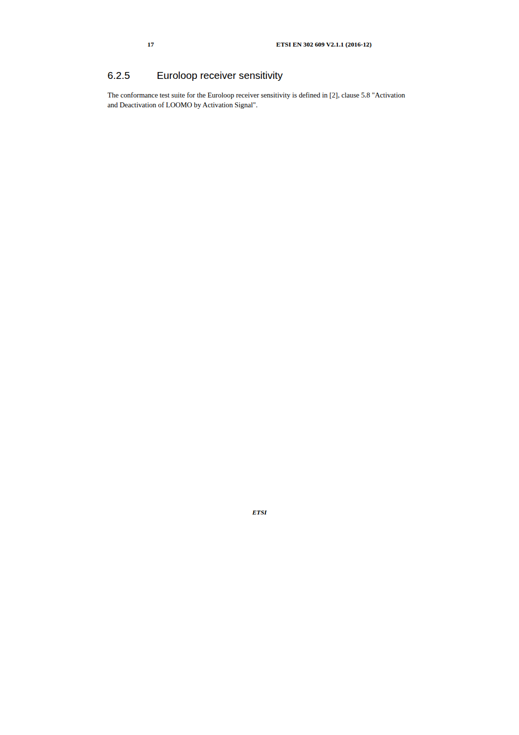17 ETSI EN 302 609 V2.1.1 (2016-12)
6.2.5 Euroloop receiver sensitivity
The conformance test suite for the Euroloop receiver sensitivity is defined in [2], clause 5.8 "Activation and Deactivation of LOOMO by Activation Signal".
ETSI